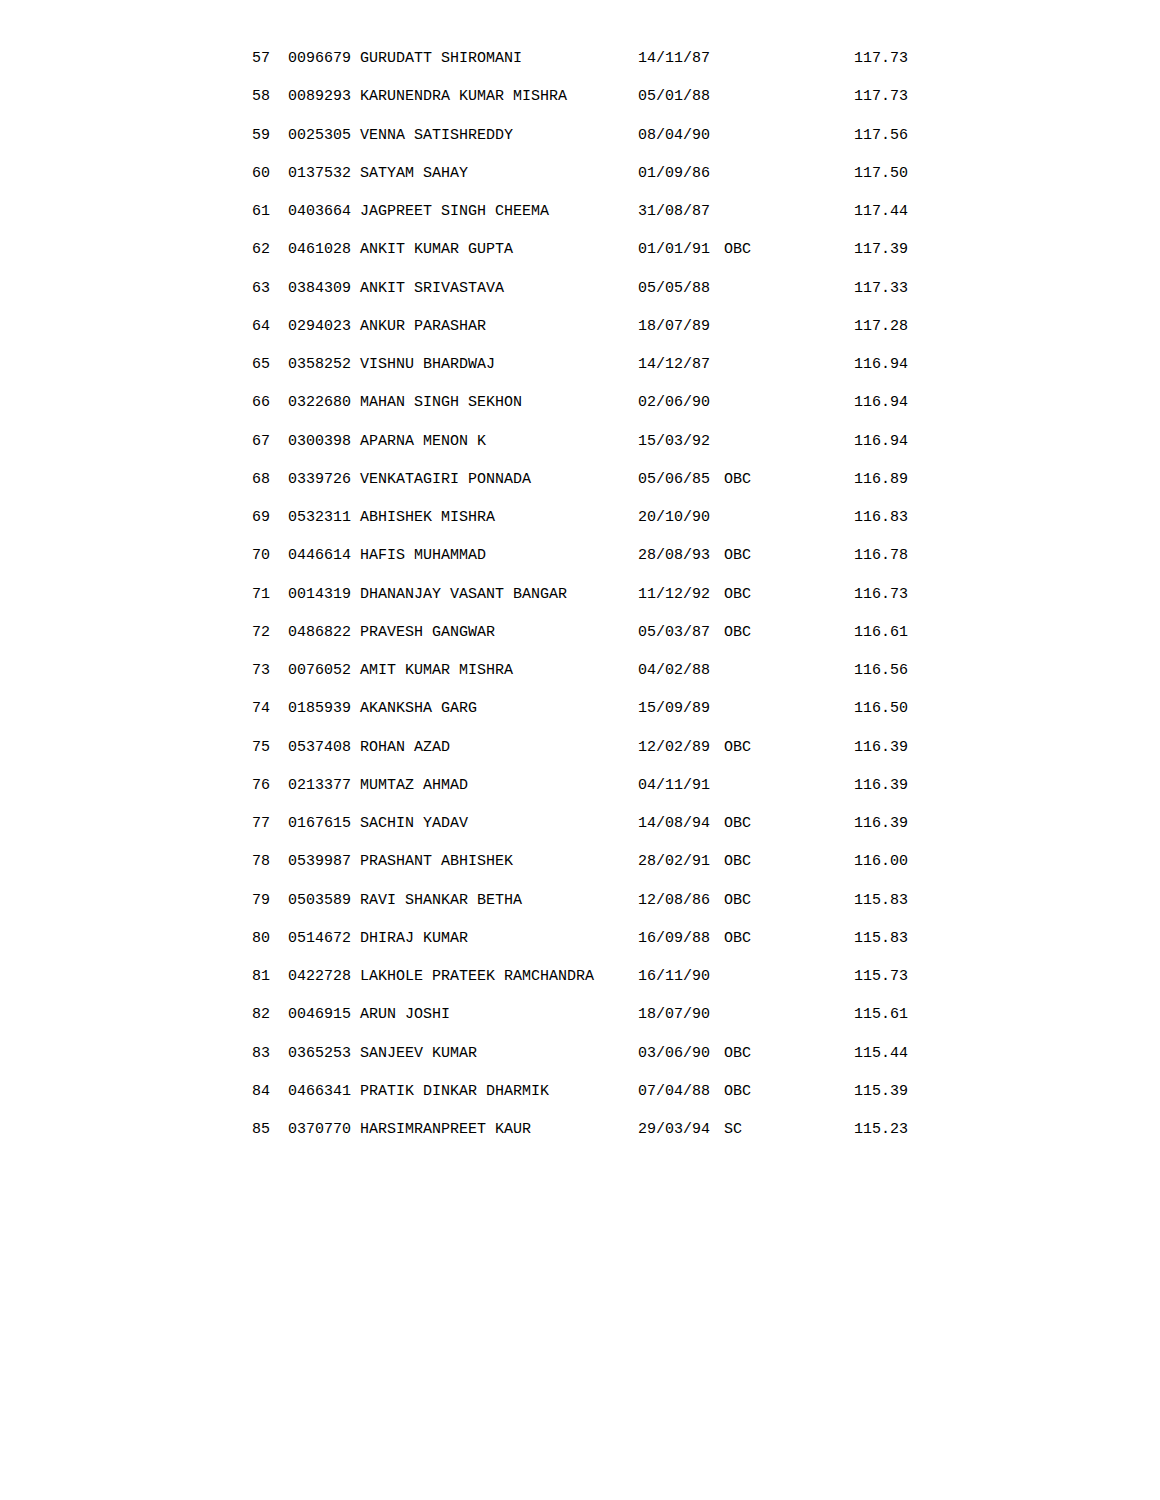| 57 | 0096679 GURUDATT SHIROMANI | 14/11/87 | | 117.73 |
| 58 | 0089293 KARUNENDRA KUMAR MISHRA | 05/01/88 | | 117.73 |
| 59 | 0025305 VENNA SATISHREDDY | 08/04/90 | | 117.56 |
| 60 | 0137532 SATYAM SAHAY | 01/09/86 | | 117.50 |
| 61 | 0403664 JAGPREET SINGH CHEEMA | 31/08/87 | | 117.44 |
| 62 | 0461028 ANKIT KUMAR GUPTA | 01/01/91 | OBC | 117.39 |
| 63 | 0384309 ANKIT SRIVASTAVA | 05/05/88 | | 117.33 |
| 64 | 0294023 ANKUR PARASHAR | 18/07/89 | | 117.28 |
| 65 | 0358252 VISHNU BHARDWAJ | 14/12/87 | | 116.94 |
| 66 | 0322680 MAHAN SINGH SEKHON | 02/06/90 | | 116.94 |
| 67 | 0300398 APARNA MENON K | 15/03/92 | | 116.94 |
| 68 | 0339726 VENKATAGIRI PONNADA | 05/06/85 | OBC | 116.89 |
| 69 | 0532311 ABHISHEK MISHRA | 20/10/90 | | 116.83 |
| 70 | 0446614 HAFIS MUHAMMAD | 28/08/93 | OBC | 116.78 |
| 71 | 0014319 DHANANJAY VASANT BANGAR | 11/12/92 | OBC | 116.73 |
| 72 | 0486822 PRAVESH GANGWAR | 05/03/87 | OBC | 116.61 |
| 73 | 0076052 AMIT KUMAR MISHRA | 04/02/88 | | 116.56 |
| 74 | 0185939 AKANKSHA GARG | 15/09/89 | | 116.50 |
| 75 | 0537408 ROHAN AZAD | 12/02/89 | OBC | 116.39 |
| 76 | 0213377 MUMTAZ AHMAD | 04/11/91 | | 116.39 |
| 77 | 0167615 SACHIN YADAV | 14/08/94 | OBC | 116.39 |
| 78 | 0539987 PRASHANT ABHISHEK | 28/02/91 | OBC | 116.00 |
| 79 | 0503589 RAVI SHANKAR BETHA | 12/08/86 | OBC | 115.83 |
| 80 | 0514672 DHIRAJ KUMAR | 16/09/88 | OBC | 115.83 |
| 81 | 0422728 LAKHOLE PRATEEK RAMCHANDRA | 16/11/90 | | 115.73 |
| 82 | 0046915 ARUN JOSHI | 18/07/90 | | 115.61 |
| 83 | 0365253 SANJEEV KUMAR | 03/06/90 | OBC | 115.44 |
| 84 | 0466341 PRATIK DINKAR DHARMIK | 07/04/88 | OBC | 115.39 |
| 85 | 0370770 HARSIMRANPREET KAUR | 29/03/94 | SC | 115.23 |